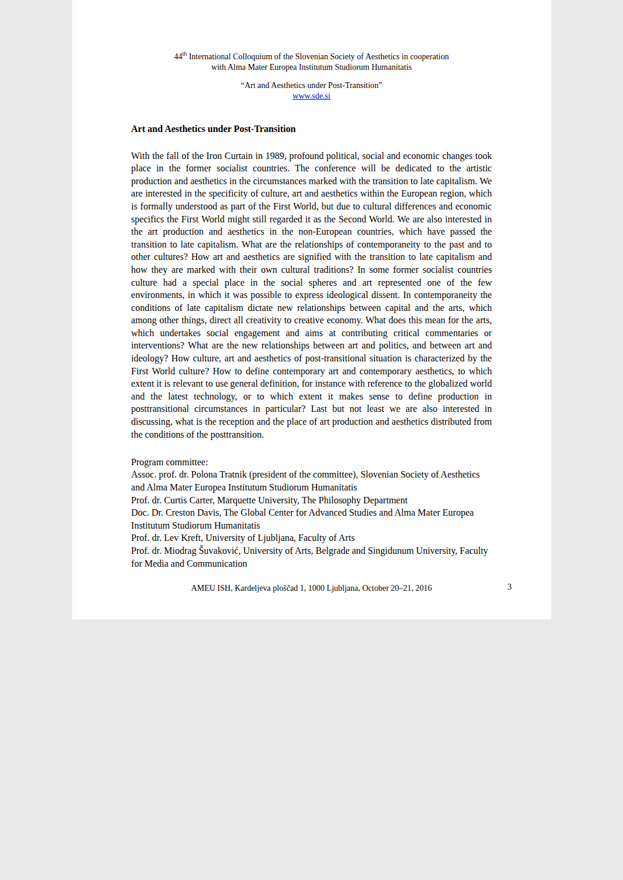44th International Colloquium of the Slovenian Society of Aesthetics in cooperation with Alma Mater Europea Institutum Studiorum Humanitatis “Art and Aesthetics under Post-Transition” www.sde.si
Art and Aesthetics under Post-Transition
With the fall of the Iron Curtain in 1989, profound political, social and economic changes took place in the former socialist countries. The conference will be dedicated to the artistic production and aesthetics in the circumstances marked with the transition to late capitalism. We are interested in the specificity of culture, art and aesthetics within the European region, which is formally understood as part of the First World, but due to cultural differences and economic specifics the First World might still regarded it as the Second World. We are also interested in the art production and aesthetics in the non-European countries, which have passed the transition to late capitalism. What are the relationships of contemporaneity to the past and to other cultures? How art and aesthetics are signified with the transition to late capitalism and how they are marked with their own cultural traditions? In some former socialist countries culture had a special place in the social spheres and art represented one of the few environments, in which it was possible to express ideological dissent. In contemporaneity the conditions of late capitalism dictate new relationships between capital and the arts, which among other things, direct all creativity to creative economy. What does this mean for the arts, which undertakes social engagement and aims at contributing critical commentaries or interventions? What are the new relationships between art and politics, and between art and ideology? How culture, art and aesthetics of post-transitional situation is characterized by the First World culture? How to define contemporary art and contemporary aesthetics, to which extent it is relevant to use general definition, for instance with reference to the globalized world and the latest technology, or to which extent it makes sense to define production in posttransitional circumstances in particular? Last but not least we are also interested in discussing, what is the reception and the place of art production and aesthetics distributed from the conditions of the posttransition.
Program committee:
Assoc. prof. dr. Polona Tratnik (president of the committee), Slovenian Society of Aesthetics and Alma Mater Europea Institutum Studiorum Humanitatis
Prof. dr. Curtis Carter, Marquette University, The Philosophy Department
Doc. Dr. Creston Davis, The Global Center for Advanced Studies and Alma Mater Europea Institutum Studiorum Humanitatis
Prof. dr. Lev Kreft, University of Ljubljana, Faculty of Arts
Prof. dr. Miodrag Šuvaković, University of Arts, Belgrade and Singidunum University, Faculty for Media and Communication
AMEU ISH, Kardeljeva ploščad 1, 1000 Ljubljana, October 20–21, 2016 3